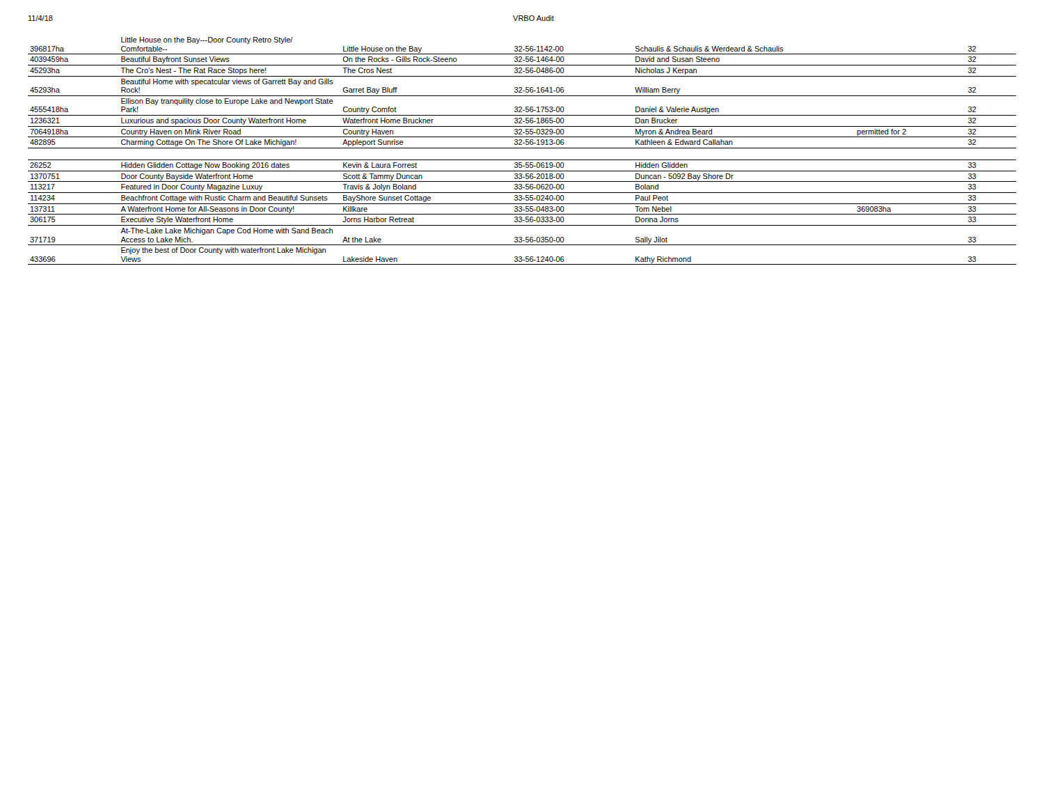11/4/18
VRBO Audit
| 396817ha | Little House on the Bay---Door County Retro Style/ Comfortable-- | Little House on the Bay | 32-56-1142-00 | Schaulis & Schaulis & Werdeard & Schaulis | | 32 |
| 4039459ha | Beautiful Bayfront Sunset Views | On the Rocks - Gills Rock-Steeno | 32-56-1464-00 | David and Susan Steeno | | 32 |
| 45293ha | The Cro's Nest - The Rat Race Stops here! | The Cros Nest | 32-56-0486-00 | Nicholas J Kerpan | | 32 |
| 45293ha | Beautiful Home with specatcular views of Garrett Bay and Gills Rock! | Garret Bay Bluff | 32-56-1641-06 | William Berry | | 32 |
| 4555418ha | Ellison Bay tranquility close to Europe Lake and Newport State Park! | Country Comfot | 32-56-1753-00 | Daniel & Valerie Austgen | | 32 |
| 1236321 | Luxurious and spacious Door County Waterfront Home | Waterfront Home Bruckner | 32-56-1865-00 | Dan Brucker | | 32 |
| 7064918ha | Country Haven on Mink River Road | Country Haven | 32-55-0329-00 | Myron & Andrea Beard | permitted for 2 | 32 |
| 482895 | Charming Cottage On The Shore Of Lake Michigan! | Appleport Sunrise | 32-56-1913-06 | Kathleen & Edward Callahan | | 32 |
| 26252 | Hidden Glidden Cottage Now Booking 2016 dates | Kevin & Laura Forrest | 35-55-0619-00 | Hidden Glidden | | 33 |
| 1370751 | Door County Bayside Waterfront Home | Scott & Tammy Duncan | 33-56-2018-00 | Duncan - 5092 Bay Shore Dr | | 33 |
| 113217 | Featured in Door County Magazine Luxuy | Travis & Jolyn Boland | 33-56-0620-00 | Boland | | 33 |
| 114234 | Beachfront Cottage with Rustic Charm and Beautiful Sunsets | BayShore Sunset Cottage | 33-55-0240-00 | Paul Peot | | 33 |
| 137311 | A Waterfront Home for All-Seasons in Door County! | Killkare | 33-55-0483-00 | Tom Nebel | 369083ha | 33 |
| 306175 | Executive Style Waterfront Home | Jorns Harbor Retreat | 33-56-0333-00 | Donna Jorns | | 33 |
| 371719 | At-The-Lake Lake Michigan Cape Cod Home with Sand Beach Access to Lake Mich. | At the Lake | 33-56-0350-00 | Sally Jilot | | 33 |
| 433696 | Enjoy the best of Door County with waterfront Lake Michigan Views | Lakeside Haven | 33-56-1240-06 | Kathy Richmond | | 33 |